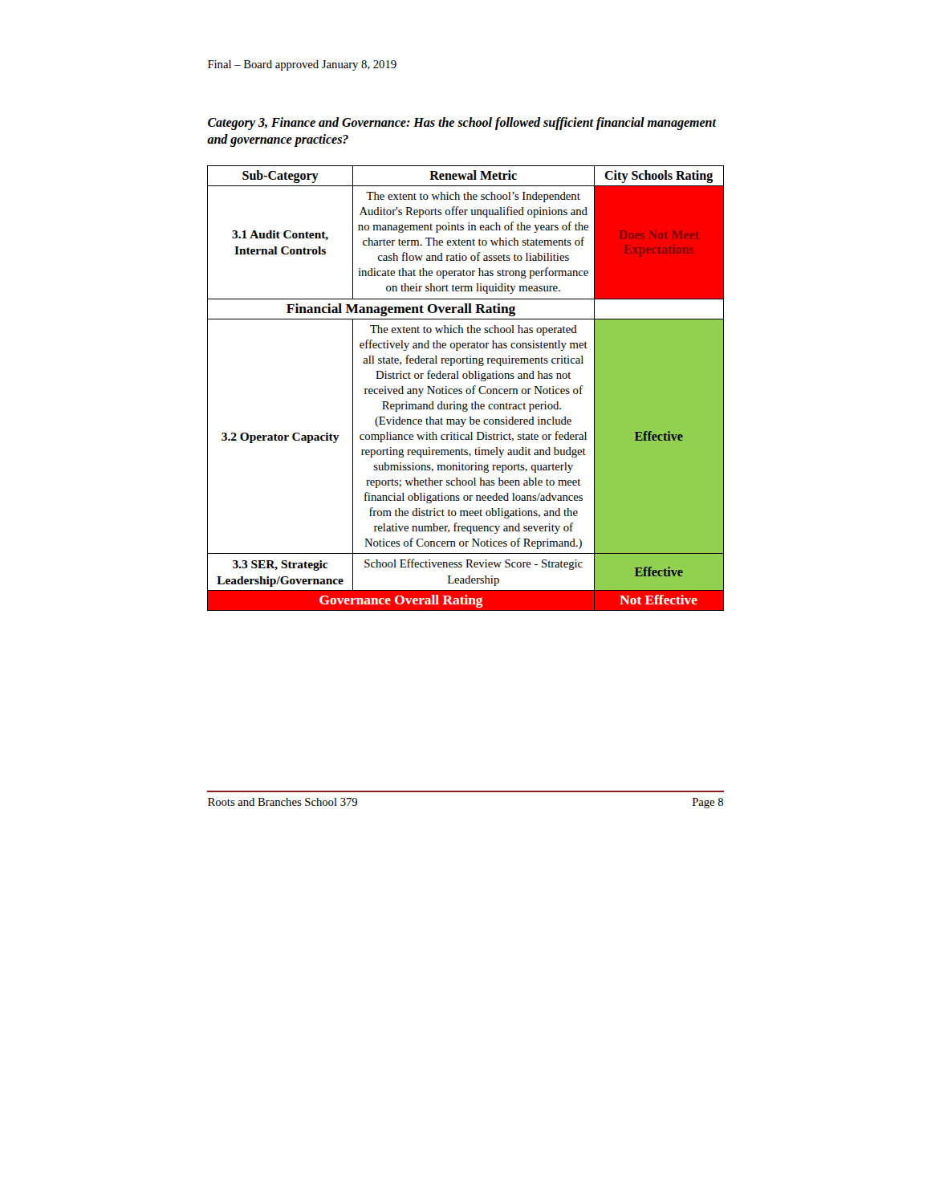Final – Board approved January 8, 2019
Category 3, Finance and Governance: Has the school followed sufficient financial management and governance practices?
| Sub-Category | Renewal Metric | City Schools Rating |
| --- | --- | --- |
| 3.1 Audit Content, Internal Controls | The extent to which the school’s Independent Auditor's Reports offer unqualified opinions and no management points in each of the years of the charter term. The extent to which statements of cash flow and ratio of assets to liabilities indicate that the operator has strong performance on their short term liquidity measure. | Does Not Meet Expectations |
| Financial Management Overall Rating | |
| 3.2 Operator Capacity | The extent to which the school has operated effectively and the operator has consistently met all state, federal reporting requirements critical District or federal obligations and has not received any Notices of Concern or Notices of Reprimand during the contract period. (Evidence that may be considered include compliance with critical District, state or federal reporting requirements, timely audit and budget submissions, monitoring reports, quarterly reports; whether school has been able to meet financial obligations or needed loans/advances from the district to meet obligations, and the relative number, frequency and severity of Notices of Concern or Notices of Reprimand.) | Effective |
| 3.3 SER, Strategic Leadership/Governance | School Effectiveness Review Score - Strategic Leadership | Effective |
| Governance Overall Rating | Not Effective |
Roots and Branches School 379 Page 8